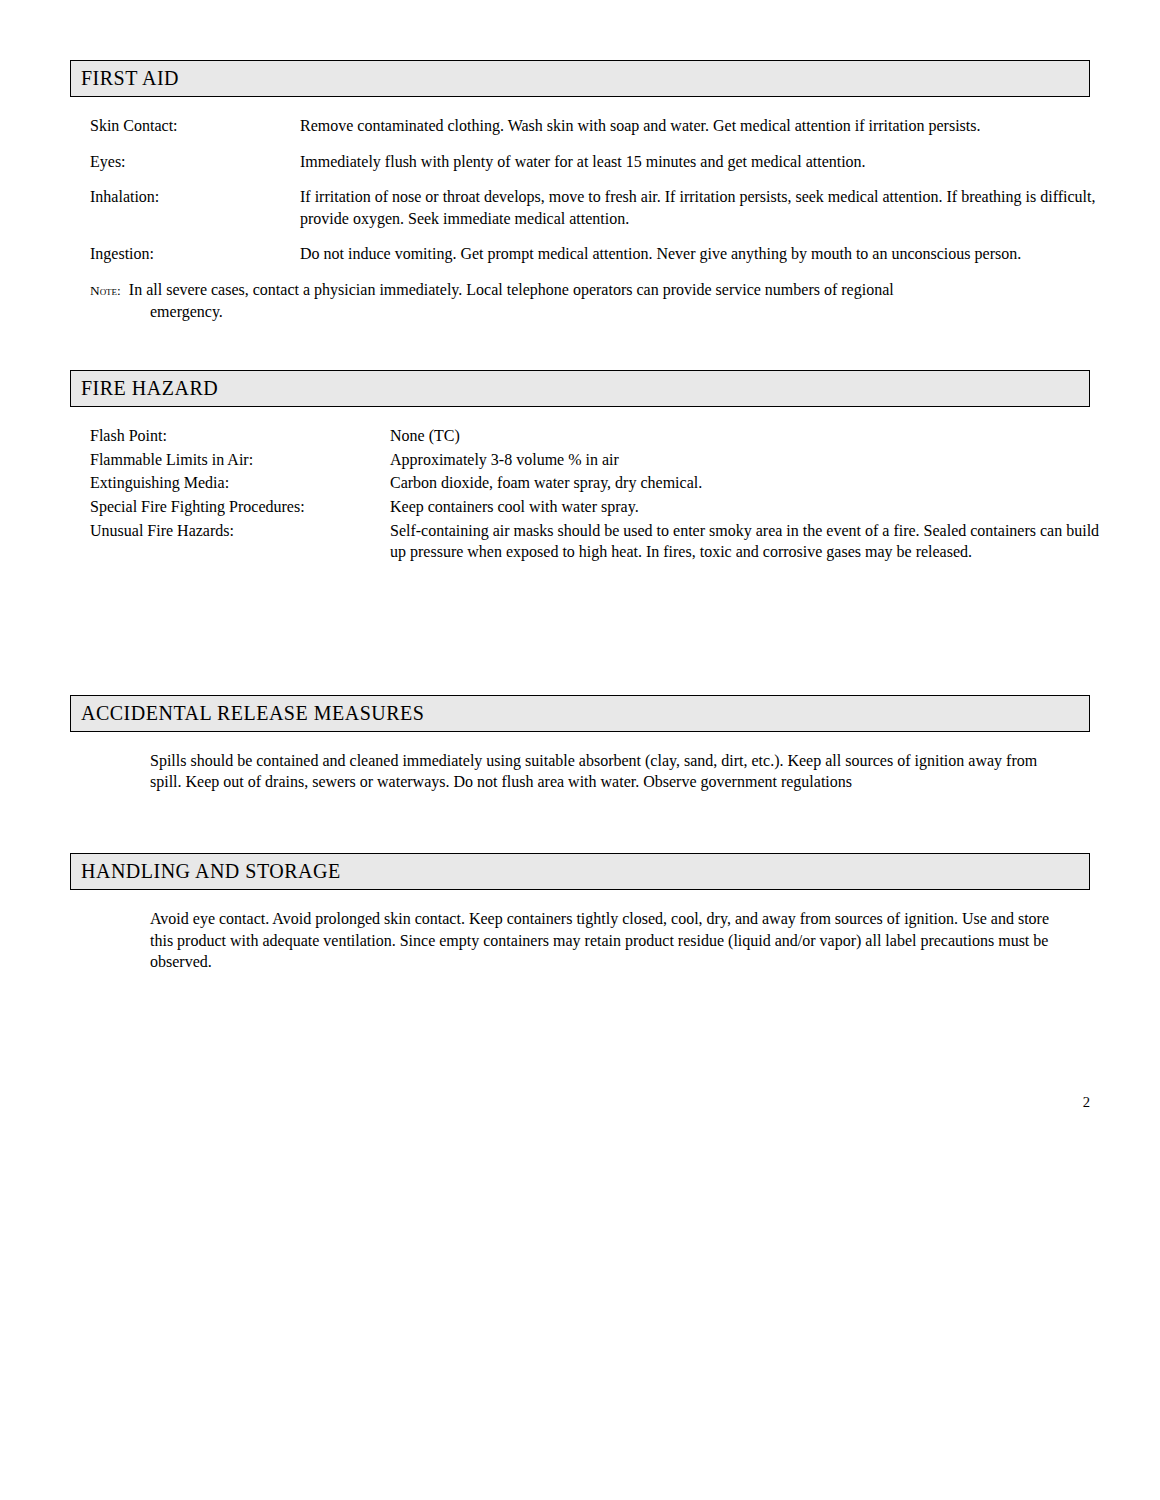FIRST AID
| Skin Contact: | Remove contaminated clothing. Wash skin with soap and water. Get medical attention if irritation persists. |
| Eyes: | Immediately flush with plenty of water for at least 15 minutes and get medical attention. |
| Inhalation: | If irritation of nose or throat develops, move to fresh air. If irritation persists, seek medical attention. If breathing is difficult, provide oxygen. Seek immediate medical attention. |
| Ingestion: | Do not induce vomiting. Get prompt medical attention. Never give anything by mouth to an unconscious person. |
Note: In all severe cases, contact a physician immediately. Local telephone operators can provide service numbers of regional emergency.
FIRE HAZARD
| Flash Point: | None (TC) |
| Flammable Limits in Air: | Approximately 3-8 volume % in air |
| Extinguishing Media: | Carbon dioxide, foam water spray, dry chemical. |
| Special Fire Fighting Procedures: | Keep containers cool with water spray. |
| Unusual Fire Hazards: | Self-containing air masks should be used to enter smoky area in the event of a fire. Sealed containers can build up pressure when exposed to high heat. In fires, toxic and corrosive gases may be released. |
ACCIDENTAL RELEASE MEASURES
Spills should be contained and cleaned immediately using suitable absorbent (clay, sand, dirt, etc.). Keep all sources of ignition away from spill. Keep out of drains, sewers or waterways. Do not flush area with water. Observe government regulations
HANDLING AND STORAGE
Avoid eye contact. Avoid prolonged skin contact. Keep containers tightly closed, cool, dry, and away from sources of ignition. Use and store this product with adequate ventilation. Since empty containers may retain product residue (liquid and/or vapor) all label precautions must be observed.
2